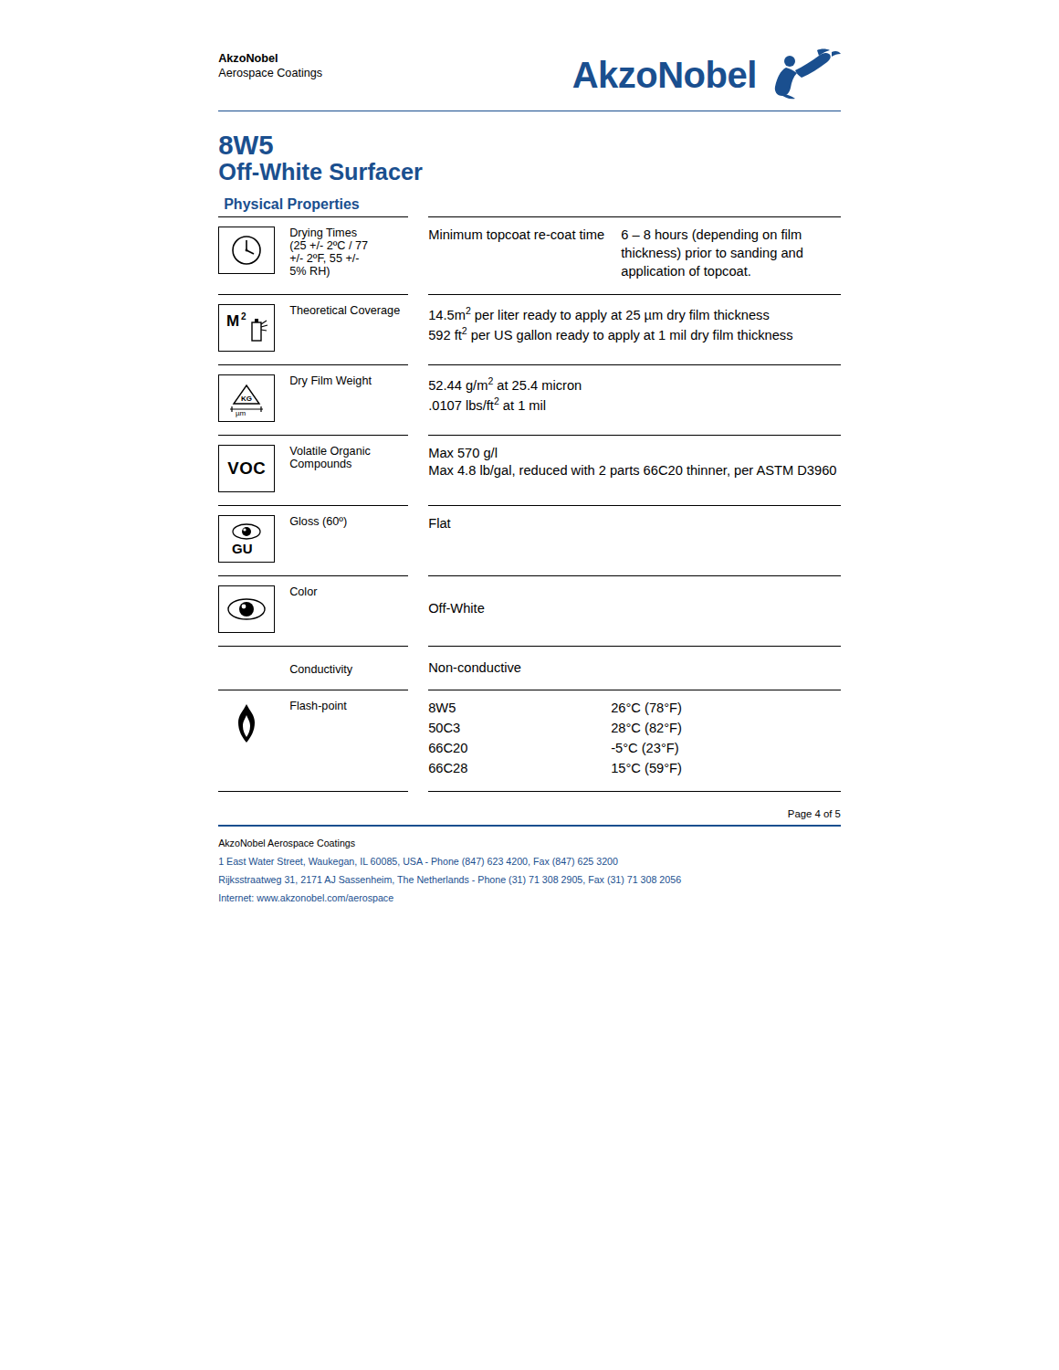AkzoNobel
Aerospace Coatings
AkzoNobel
8W5Off-White Surfacer
Physical Properties
| | Drying Times (25 +/- 2ºC / 77 +/- 2ºF, 55 +/- 5% RH) | | Minimum topcoat re-coat time 6 – 8 hours (depending on film thickness) prior to sanding and application of topcoat. |
| M 2 | Theoretical Coverage | | 14.5m 2 per liter ready to apply at 25 µm dry film thickness 592 ft 2 per US gallon ready to apply at 1 mil dry film thickness |
| KG µm | Dry Film Weight | | 52.44 g/m 2 at 25.4 micron .0107 lbs/ft 2 at 1 mil |
| VOC | Volatile Organic Compounds | | Max 570 g/l Max 4.8 lb/gal, reduced with 2 parts 66C20 thinner, per ASTM D3960 |
| GU | Gloss (60º) | | Flat |
| | Color | | Off-White |
| | Conductivity | | Non-conductive |
| | Flash-point | | 8W5 26°C (78°F) 50C3 28°C (82°F) 66C20 -5°C (23°F) 66C28 15°C (59°F) |
Page 4 of 5
AkzoNobel Aerospace Coatings
1 East Water Street, Waukegan, IL 60085, USA - Phone (847) 623 4200, Fax (847) 625 3200
Rijksstraatweg 31, 2171 AJ Sassenheim, The Netherlands - Phone (31) 71 308 2905, Fax (31) 71 308 2056
Internet: www.akzonobel.com/aerospace